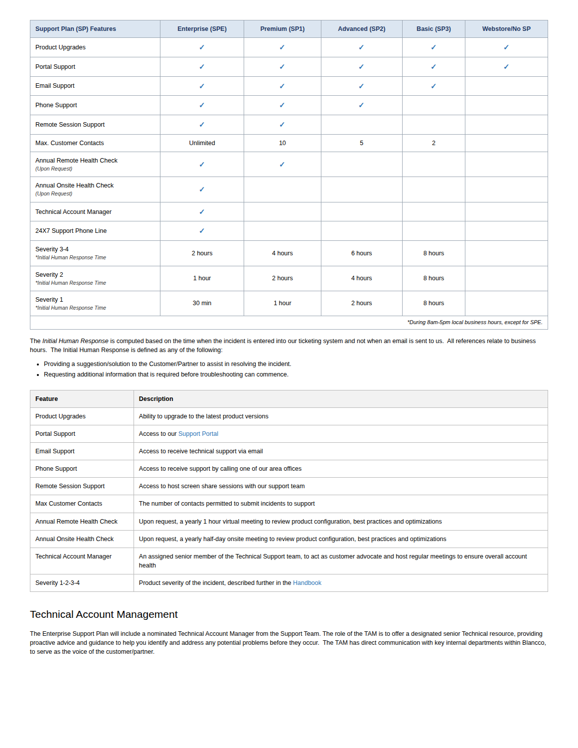| Support Plan (SP) Features | Enterprise (SPE) | Premium (SP1) | Advanced (SP2) | Basic (SP3) | Webstore/No SP |
| --- | --- | --- | --- | --- | --- |
| Product Upgrades | ✓ | ✓ | ✓ | ✓ | ✓ |
| Portal Support | ✓ | ✓ | ✓ | ✓ | ✓ |
| Email Support | ✓ | ✓ | ✓ | ✓ | |
| Phone Support | ✓ | ✓ | ✓ | | |
| Remote Session Support | ✓ | ✓ | | | |
| Max. Customer Contacts | Unlimited | 10 | 5 | 2 | |
| Annual Remote Health Check (Upon Request) | ✓ | ✓ | | | |
| Annual Onsite Health Check (Upon Request) | ✓ | | | | |
| Technical Account Manager | ✓ | | | | |
| 24X7 Support Phone Line | ✓ | | | | |
| Severity 3-4 *Initial Human Response Time | 2 hours | 4 hours | 6 hours | 8 hours | |
| Severity 2 *Initial Human Response Time | 1 hour | 2 hours | 4 hours | 8 hours | |
| Severity 1 *Initial Human Response Time | 30 min | 1 hour | 2 hours | 8 hours | |
| *During 8am-5pm local business hours, except for SPE. |
The Initial Human Response is computed based on the time when the incident is entered into our ticketing system and not when an email is sent to us. All references relate to business hours. The Initial Human Response is defined as any of the following:
Providing a suggestion/solution to the Customer/Partner to assist in resolving the incident.
Requesting additional information that is required before troubleshooting can commence.
| Feature | Description |
| --- | --- |
| Product Upgrades | Ability to upgrade to the latest product versions |
| Portal Support | Access to our Support Portal |
| Email Support | Access to receive technical support via email |
| Phone Support | Access to receive support by calling one of our area offices |
| Remote Session Support | Access to host screen share sessions with our support team |
| Max Customer Contacts | The number of contacts permitted to submit incidents to support |
| Annual Remote Health Check | Upon request, a yearly 1 hour virtual meeting to review product configuration, best practices and optimizations |
| Annual Onsite Health Check | Upon request, a yearly half-day onsite meeting to review product configuration, best practices and optimizations |
| Technical Account Manager | An assigned senior member of the Technical Support team, to act as customer advocate and host regular meetings to ensure overall account health |
| Severity 1-2-3-4 | Product severity of the incident, described further in the Handbook |
Technical Account Management
The Enterprise Support Plan will include a nominated Technical Account Manager from the Support Team. The role of the TAM is to offer a designated senior Technical resource, providing proactive advice and guidance to help you identify and address any potential problems before they occur. The TAM has direct communication with key internal departments within Blancco, to serve as the voice of the customer/partner.